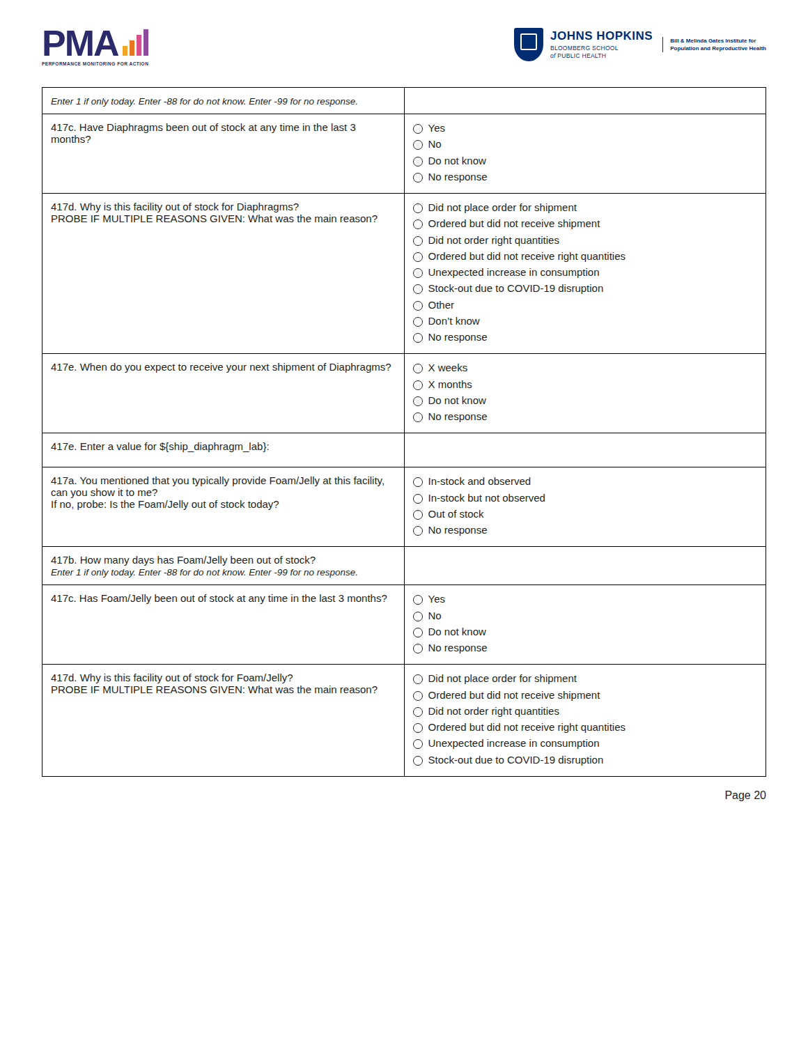PMA
PERFORMANCE MONITORING FOR ACTION
JOHNS HOPKINS
BLOOMBERG SCHOOL
of PUBLIC HEALTH
Bill & Melinda Gates Institute for
Population and Reproductive Health
| Enter 1 if only today. Enter -88 for do not know. Enter -99 for no response. | |
| 417c. Have Diaphragms been out of stock at any time in the last 3 months? | Yes No Do not know No response |
| 417d. Why is this facility out of stock for Diaphragms? PROBE IF MULTIPLE REASONS GIVEN: What was the main reason? | Did not place order for shipment Ordered but did not receive shipment Did not order right quantities Ordered but did not receive right quantities Unexpected increase in consumption Stock-out due to COVID-19 disruption Other Don’t know No response |
| 417e. When do you expect to receive your next shipment of Diaphragms? | X weeks X months Do not know No response |
| 417e. Enter a value for ${ship_diaphragm_lab}: | |
| 417a. You mentioned that you typically provide Foam/Jelly at this facility, can you show it to me? If no, probe: Is the Foam/Jelly out of stock today? | In-stock and observed In-stock but not observed Out of stock No response |
| 417b. How many days has Foam/Jelly been out of stock? Enter 1 if only today. Enter -88 for do not know. Enter -99 for no response. | |
| 417c. Has Foam/Jelly been out of stock at any time in the last 3 months? | Yes No Do not know No response |
| 417d. Why is this facility out of stock for Foam/Jelly? PROBE IF MULTIPLE REASONS GIVEN: What was the main reason? | Did not place order for shipment Ordered but did not receive shipment Did not order right quantities Ordered but did not receive right quantities Unexpected increase in consumption Stock-out due to COVID-19 disruption |
Page 20